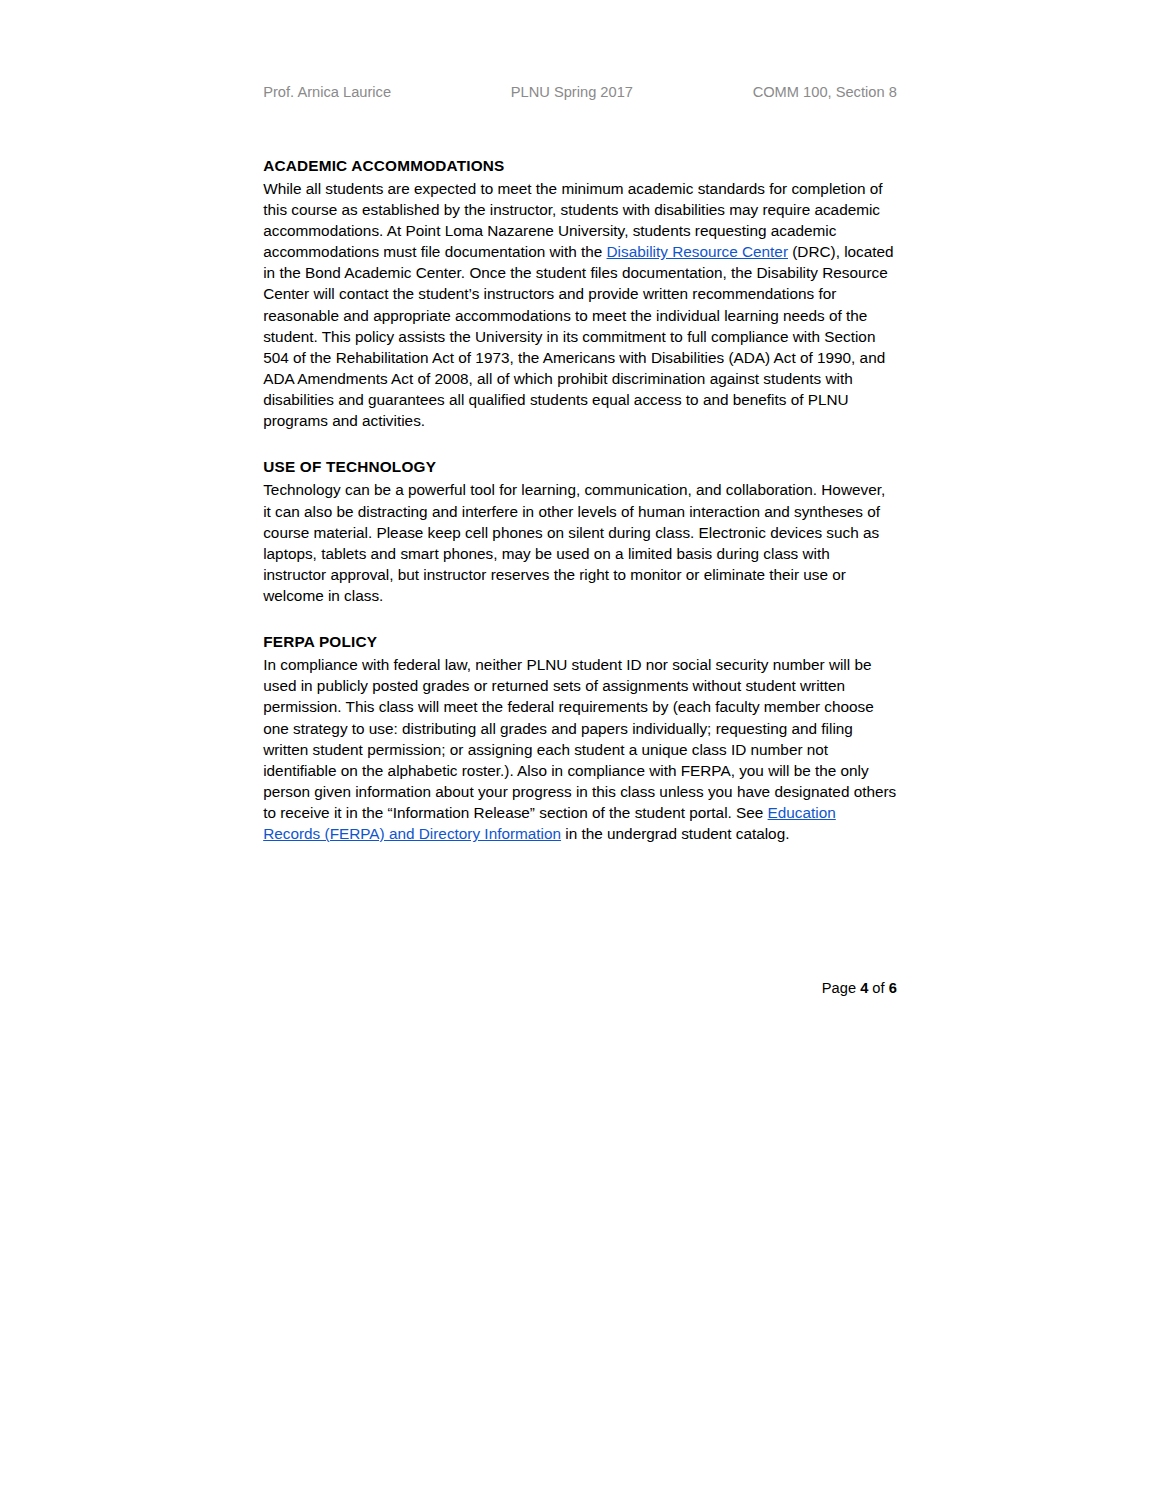Prof. Arnica Laurice PLNU Spring 2017 COMM 100, Section 8
ACADEMIC ACCOMMODATIONS
While all students are expected to meet the minimum academic standards for completion of this course as established by the instructor, students with disabilities may require academic accommodations. At Point Loma Nazarene University, students requesting academic accommodations must file documentation with the Disability Resource Center (DRC), located in the Bond Academic Center. Once the student files documentation, the Disability Resource Center will contact the student’s instructors and provide written recommendations for reasonable and appropriate accommodations to meet the individual learning needs of the student. This policy assists the University in its commitment to full compliance with Section 504 of the Rehabilitation Act of 1973, the Americans with Disabilities (ADA) Act of 1990, and ADA Amendments Act of 2008, all of which prohibit discrimination against students with disabilities and guarantees all qualified students equal access to and benefits of PLNU programs and activities.
USE OF TECHNOLOGY
Technology can be a powerful tool for learning, communication, and collaboration. However, it can also be distracting and interfere in other levels of human interaction and syntheses of course material. Please keep cell phones on silent during class. Electronic devices such as laptops, tablets and smart phones, may be used on a limited basis during class with instructor approval, but instructor reserves the right to monitor or eliminate their use or welcome in class.
FERPA POLICY
In compliance with federal law, neither PLNU student ID nor social security number will be used in publicly posted grades or returned sets of assignments without student written permission. This class will meet the federal requirements by (each faculty member choose one strategy to use: distributing all grades and papers individually; requesting and filing written student permission; or assigning each student a unique class ID number not identifiable on the alphabetic roster.). Also in compliance with FERPA, you will be the only person given information about your progress in this class unless you have designated others to receive it in the “Information Release” section of the student portal. See Education Records (FERPA) and Directory Information in the undergrad student catalog.
Page 4 of 6